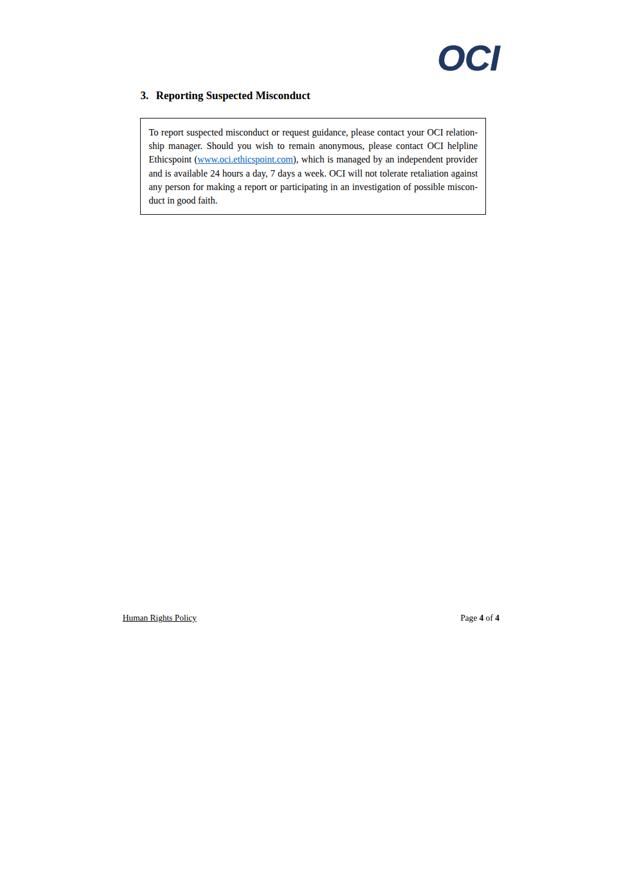OCI
3. Reporting Suspected Misconduct
To report suspected misconduct or request guidance, please contact your OCI relationship manager. Should you wish to remain anonymous, please contact OCI helpline Ethicspoint (www.oci.ethicspoint.com), which is managed by an independent provider and is available 24 hours a day, 7 days a week. OCI will not tolerate retaliation against any person for making a report or participating in an investigation of possible misconduct in good faith.
Human Rights Policy
Page 4 of 4